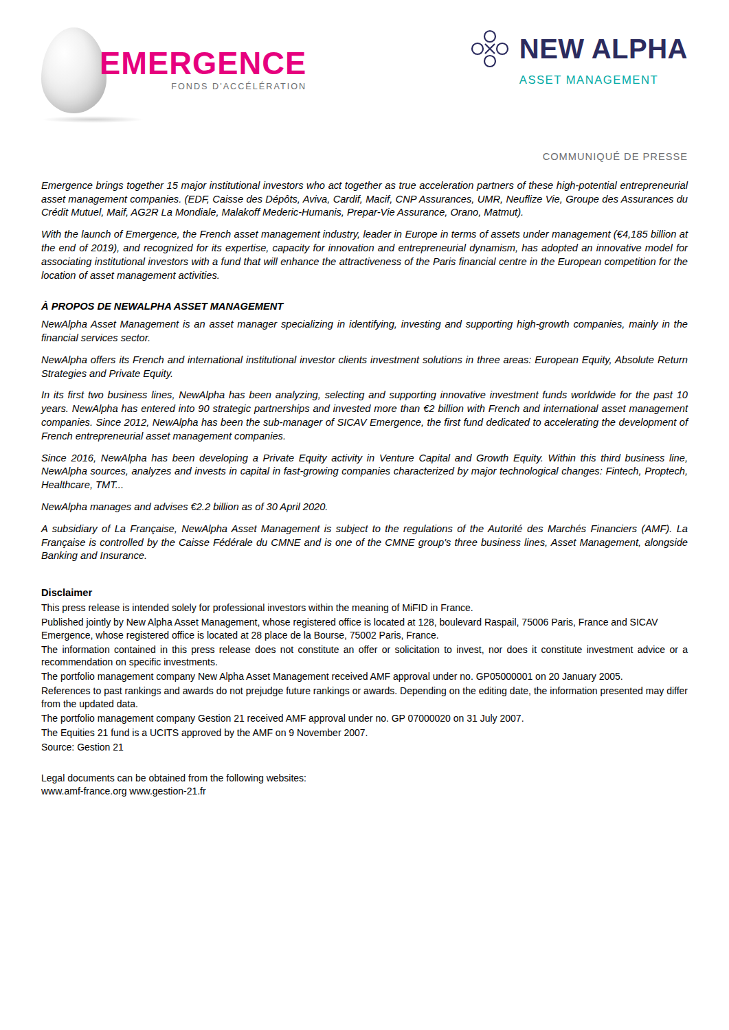EMERGENCE
FONDS D'ACCÉLÉRATION
NEW ALPHA
ASSET MANAGEMENT
COMMUNIQUÉ DE PRESSE
Emergence brings together 15 major institutional investors who act together as true acceleration partners of these high-potential entrepreneurial asset management companies. (EDF, Caisse des Dépôts, Aviva, Cardif, Macif, CNP Assurances, UMR, Neuflize Vie, Groupe des Assurances du Crédit Mutuel, Maif, AG2R La Mondiale, Malakoff Mederic-Humanis, Prepar-Vie Assurance, Orano, Matmut).
With the launch of Emergence, the French asset management industry, leader in Europe in terms of assets under management (€4,185 billion at the end of 2019), and recognized for its expertise, capacity for innovation and entrepreneurial dynamism, has adopted an innovative model for associating institutional investors with a fund that will enhance the attractiveness of the Paris financial centre in the European competition for the location of asset management activities.
À PROPOS DE NEWALPHA ASSET MANAGEMENT
NewAlpha Asset Management is an asset manager specializing in identifying, investing and supporting high-growth companies, mainly in the financial services sector.
NewAlpha offers its French and international institutional investor clients investment solutions in three areas: European Equity, Absolute Return Strategies and Private Equity.
In its first two business lines, NewAlpha has been analyzing, selecting and supporting innovative investment funds worldwide for the past 10 years. NewAlpha has entered into 90 strategic partnerships and invested more than €2 billion with French and international asset management companies. Since 2012, NewAlpha has been the sub-manager of SICAV Emergence, the first fund dedicated to accelerating the development of French entrepreneurial asset management companies.
Since 2016, NewAlpha has been developing a Private Equity activity in Venture Capital and Growth Equity. Within this third business line, NewAlpha sources, analyzes and invests in capital in fast-growing companies characterized by major technological changes: Fintech, Proptech, Healthcare, TMT...
NewAlpha manages and advises €2.2 billion as of 30 April 2020.
A subsidiary of La Française, NewAlpha Asset Management is subject to the regulations of the Autorité des Marchés Financiers (AMF). La Française is controlled by the Caisse Fédérale du CMNE and is one of the CMNE group's three business lines, Asset Management, alongside Banking and Insurance.
Disclaimer
This press release is intended solely for professional investors within the meaning of MiFID in France.
Published jointly by New Alpha Asset Management, whose registered office is located at 128, boulevard Raspail, 75006 Paris, France and SICAV Emergence, whose registered office is located at 28 place de la Bourse, 75002 Paris, France.
The information contained in this press release does not constitute an offer or solicitation to invest, nor does it constitute investment advice or a recommendation on specific investments.
The portfolio management company New Alpha Asset Management received AMF approval under no. GP05000001 on 20 January 2005.
References to past rankings and awards do not prejudge future rankings or awards. Depending on the editing date, the information presented may differ from the updated data.
The portfolio management company Gestion 21 received AMF approval under no. GP 07000020 on 31 July 2007.
The Equities 21 fund is a UCITS approved by the AMF on 9 November 2007.
Source: Gestion 21
Legal documents can be obtained from the following websites:
www.amf-france.org www.gestion-21.fr